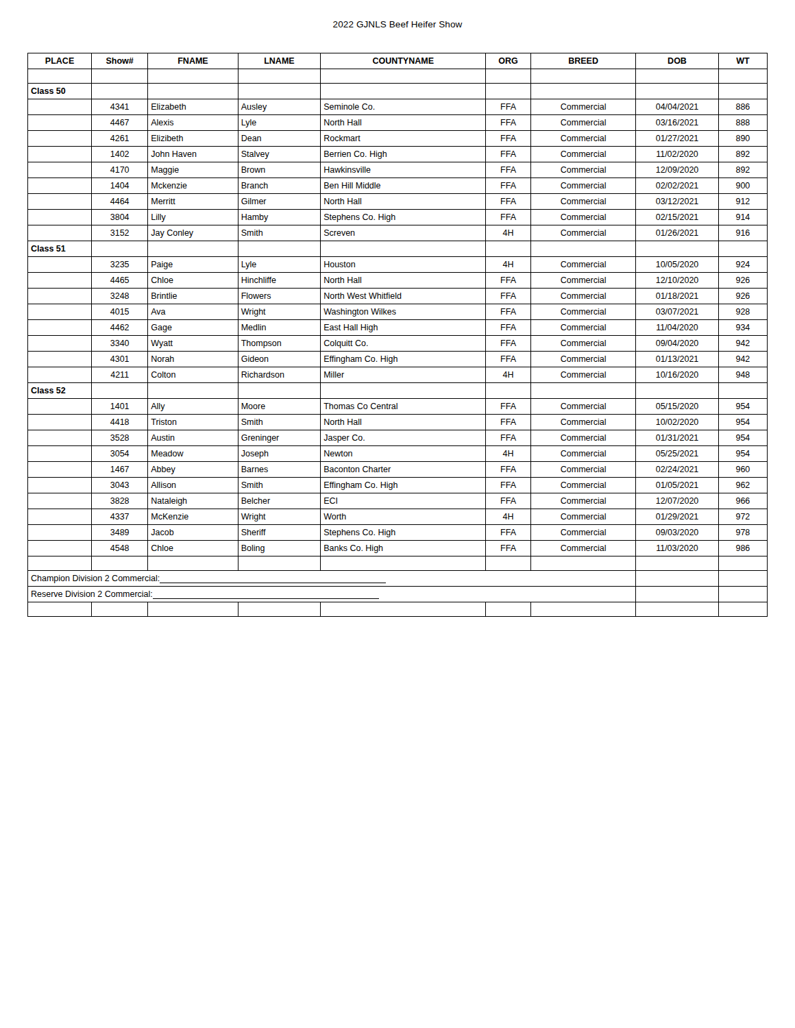2022 GJNLS Beef Heifer Show
| PLACE | Show# | FNAME | LNAME | COUNTYNAME | ORG | BREED | DOB | WT |
| --- | --- | --- | --- | --- | --- | --- | --- | --- |
| Class 50 | | | | | | | | |
| | 4341 | Elizabeth | Ausley | Seminole Co. | FFA | Commercial | 04/04/2021 | 886 |
| | 4467 | Alexis | Lyle | North Hall | FFA | Commercial | 03/16/2021 | 888 |
| | 4261 | Elizibeth | Dean | Rockmart | FFA | Commercial | 01/27/2021 | 890 |
| | 1402 | John Haven | Stalvey | Berrien Co. High | FFA | Commercial | 11/02/2020 | 892 |
| | 4170 | Maggie | Brown | Hawkinsville | FFA | Commercial | 12/09/2020 | 892 |
| | 1404 | Mckenzie | Branch | Ben Hill Middle | FFA | Commercial | 02/02/2021 | 900 |
| | 4464 | Merritt | Gilmer | North Hall | FFA | Commercial | 03/12/2021 | 912 |
| | 3804 | Lilly | Hamby | Stephens Co. High | FFA | Commercial | 02/15/2021 | 914 |
| | 3152 | Jay Conley | Smith | Screven | 4H | Commercial | 01/26/2021 | 916 |
| Class 51 | | | | | | | | |
| | 3235 | Paige | Lyle | Houston | 4H | Commercial | 10/05/2020 | 924 |
| | 4465 | Chloe | Hinchliffe | North Hall | FFA | Commercial | 12/10/2020 | 926 |
| | 3248 | Brintlie | Flowers | North West Whitfield | FFA | Commercial | 01/18/2021 | 926 |
| | 4015 | Ava | Wright | Washington Wilkes | FFA | Commercial | 03/07/2021 | 928 |
| | 4462 | Gage | Medlin | East Hall High | FFA | Commercial | 11/04/2020 | 934 |
| | 3340 | Wyatt | Thompson | Colquitt Co. | FFA | Commercial | 09/04/2020 | 942 |
| | 4301 | Norah | Gideon | Effingham Co. High | FFA | Commercial | 01/13/2021 | 942 |
| | 4211 | Colton | Richardson | Miller | 4H | Commercial | 10/16/2020 | 948 |
| Class 52 | | | | | | | | |
| | 1401 | Ally | Moore | Thomas Co Central | FFA | Commercial | 05/15/2020 | 954 |
| | 4418 | Triston | Smith | North Hall | FFA | Commercial | 10/02/2020 | 954 |
| | 3528 | Austin | Greninger | Jasper Co. | FFA | Commercial | 01/31/2021 | 954 |
| | 3054 | Meadow | Joseph | Newton | 4H | Commercial | 05/25/2021 | 954 |
| | 1467 | Abbey | Barnes | Baconton Charter | FFA | Commercial | 02/24/2021 | 960 |
| | 3043 | Allison | Smith | Effingham Co. High | FFA | Commercial | 01/05/2021 | 962 |
| | 3828 | Nataleigh | Belcher | ECI | FFA | Commercial | 12/07/2020 | 966 |
| | 4337 | McKenzie | Wright | Worth | 4H | Commercial | 01/29/2021 | 972 |
| | 3489 | Jacob | Sheriff | Stephens Co. High | FFA | Commercial | 09/03/2020 | 978 |
| | 4548 | Chloe | Boling | Banks Co. High | FFA | Commercial | 11/03/2020 | 986 |
| Champion Division 2 Commercial: | | |
| Reserve Division 2 Commercial: | | |